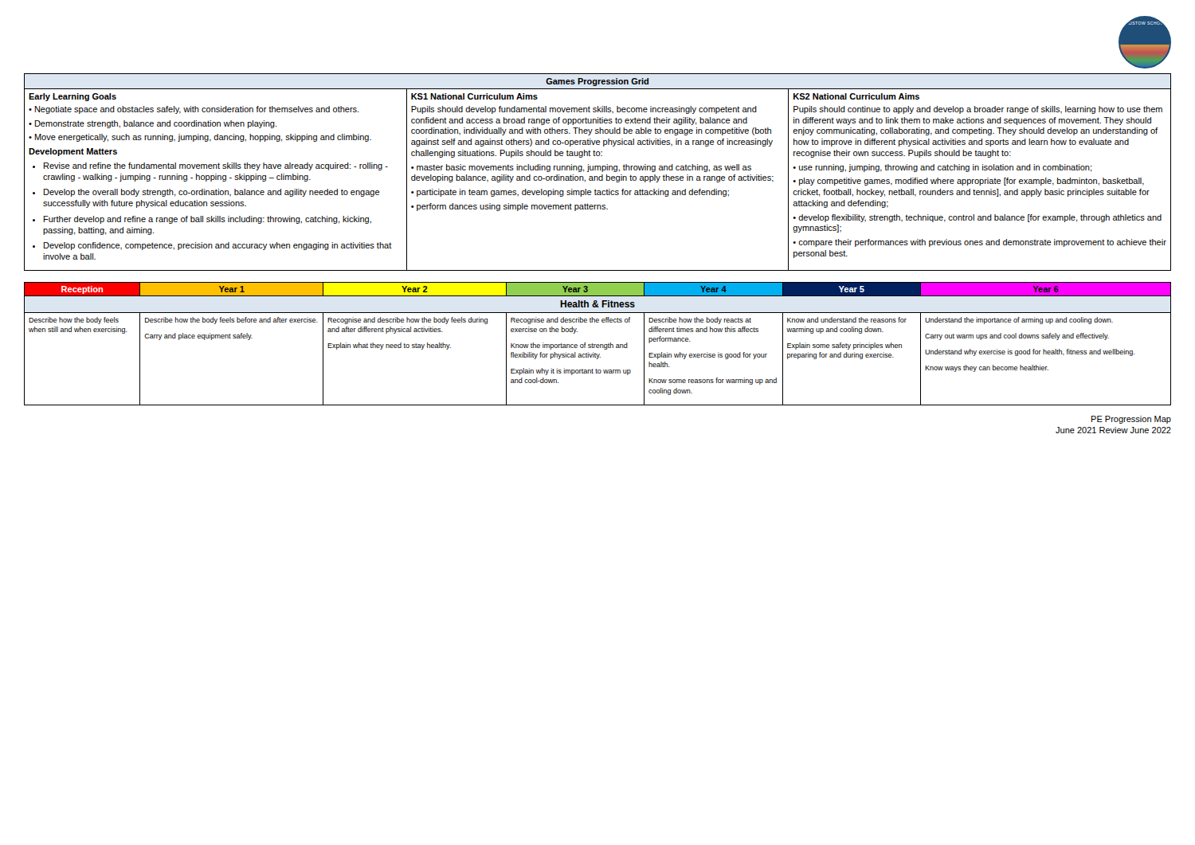PADSTOW SCHOOL
| Games Progression Grid |
| Early Learning Goals • Negotiate space and obstacles safely, with consideration for themselves and others. • Demonstrate strength, balance and coordination when playing. • Move energetically, such as running, jumping, dancing, hopping, skipping and climbing. Development Matters Revise and refine the fundamental movement skills they have already acquired: - rolling - crawling - walking - jumping - running - hopping - skipping – climbing. Develop the overall body strength, co-ordination, balance and agility needed to engage successfully with future physical education sessions. Further develop and refine a range of ball skills including: throwing, catching, kicking, passing, batting, and aiming. Develop confidence, competence, precision and accuracy when engaging in activities that involve a ball. | KS1 National Curriculum Aims Pupils should develop fundamental movement skills, become increasingly competent and confident and access a broad range of opportunities to extend their agility, balance and coordination, individually and with others. They should be able to engage in competitive (both against self and against others) and co-operative physical activities, in a range of increasingly challenging situations. Pupils should be taught to: • master basic movements including running, jumping, throwing and catching, as well as developing balance, agility and co-ordination, and begin to apply these in a range of activities; • participate in team games, developing simple tactics for attacking and defending; • perform dances using simple movement patterns. | KS2 National Curriculum Aims Pupils should continue to apply and develop a broader range of skills, learning how to use them in different ways and to link them to make actions and sequences of movement. They should enjoy communicating, collaborating, and competing. They should develop an understanding of how to improve in different physical activities and sports and learn how to evaluate and recognise their own success. Pupils should be taught to: • use running, jumping, throwing and catching in isolation and in combination; • play competitive games, modified where appropriate [for example, badminton, basketball, cricket, football, hockey, netball, rounders and tennis], and apply basic principles suitable for attacking and defending; • develop flexibility, strength, technique, control and balance [for example, through athletics and gymnastics]; • compare their performances with previous ones and demonstrate improvement to achieve their personal best. |
| Reception | Year 1 | Year 2 | Year 3 | Year 4 | Year 5 | Year 6 |
| Health & Fitness |
| Describe how the body feels when still and when exercising. | Describe how the body feels before and after exercise. Carry and place equipment safely. | Recognise and describe how the body feels during and after different physical activities. Explain what they need to stay healthy. | Recognise and describe the effects of exercise on the body. Know the importance of strength and flexibility for physical activity. Explain why it is important to warm up and cool-down. | Describe how the body reacts at different times and how this affects performance. Explain why exercise is good for your health. Know some reasons for warming up and cooling down. | Know and understand the reasons for warming up and cooling down. Explain some safety principles when preparing for and during exercise. | Understand the importance of arming up and cooling down. Carry out warm ups and cool downs safely and effectively. Understand why exercise is good for health, fitness and wellbeing. Know ways they can become healthier. |
PE Progression Map
June 2021 Review June 2022